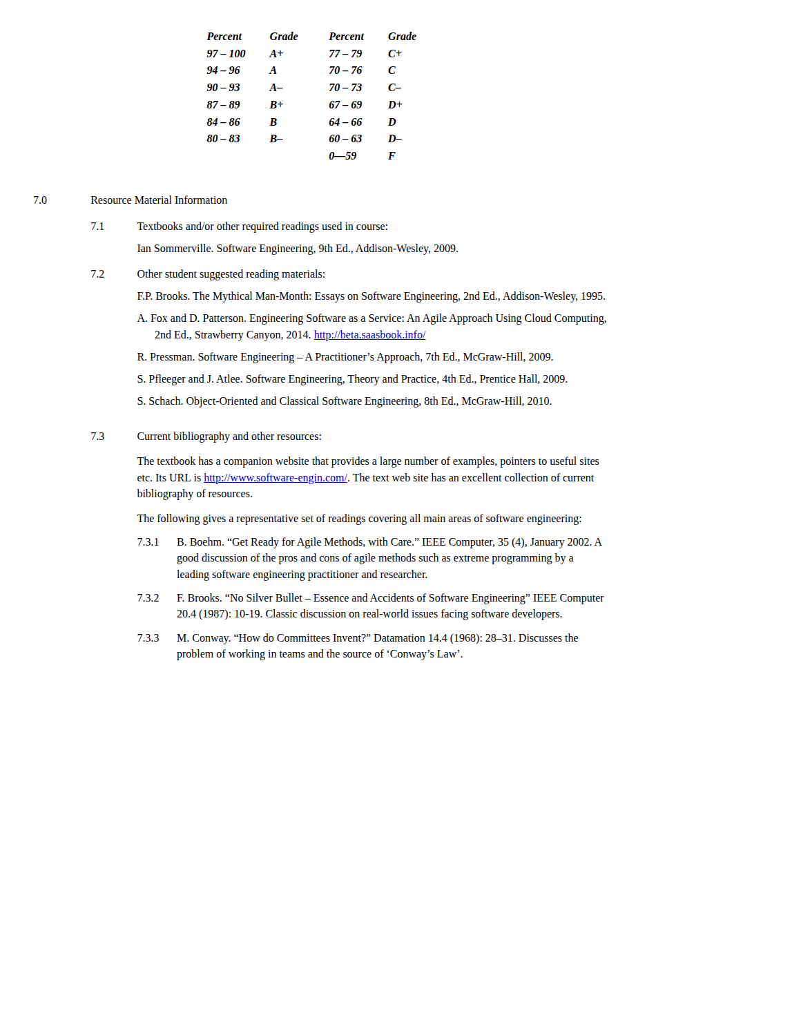| Percent | Grade | Percent | Grade |
| --- | --- | --- | --- |
| 97 – 100 | A+ | 77 – 79 | C+ |
| 94 – 96 | A | 70 – 76 | C |
| 90 – 93 | A– | 70 – 73 | C– |
| 87 – 89 | B+ | 67 – 69 | D+ |
| 84 – 86 | B | 64 – 66 | D |
| 80 – 83 | B– | 60 – 63 | D– |
| | | 0—59 | F |
7.0 Resource Material Information
7.1 Textbooks and/or other required readings used in course:
Ian Sommerville. Software Engineering, 9th Ed., Addison-Wesley, 2009.
7.2 Other student suggested reading materials:
F.P. Brooks. The Mythical Man-Month: Essays on Software Engineering, 2nd Ed., Addison-Wesley, 1995.
A. Fox and D. Patterson. Engineering Software as a Service: An Agile Approach Using Cloud Computing, 2nd Ed., Strawberry Canyon, 2014. http://beta.saasbook.info/
R. Pressman. Software Engineering – A Practitioner’s Approach, 7th Ed., McGraw-Hill, 2009.
S. Pfleeger and J. Atlee. Software Engineering, Theory and Practice, 4th Ed., Prentice Hall, 2009.
S. Schach. Object-Oriented and Classical Software Engineering, 8th Ed., McGraw-Hill, 2010.
7.3 Current bibliography and other resources:
The textbook has a companion website that provides a large number of examples, pointers to useful sites etc. Its URL is http://www.software-engin.com/. The text web site has an excellent collection of current bibliography of resources.
The following gives a representative set of readings covering all main areas of software engineering:
7.3.1 B. Boehm. “Get Ready for Agile Methods, with Care.” IEEE Computer, 35 (4), January 2002. A good discussion of the pros and cons of agile methods such as extreme programming by a leading software engineering practitioner and researcher.
7.3.2 F. Brooks. “No Silver Bullet – Essence and Accidents of Software Engineering” IEEE Computer 20.4 (1987): 10-19. Classic discussion on real-world issues facing software developers.
7.3.3 M. Conway. “How do Committees Invent?” Datamation 14.4 (1968): 28–31. Discusses the problem of working in teams and the source of ‘Conway’s Law’.